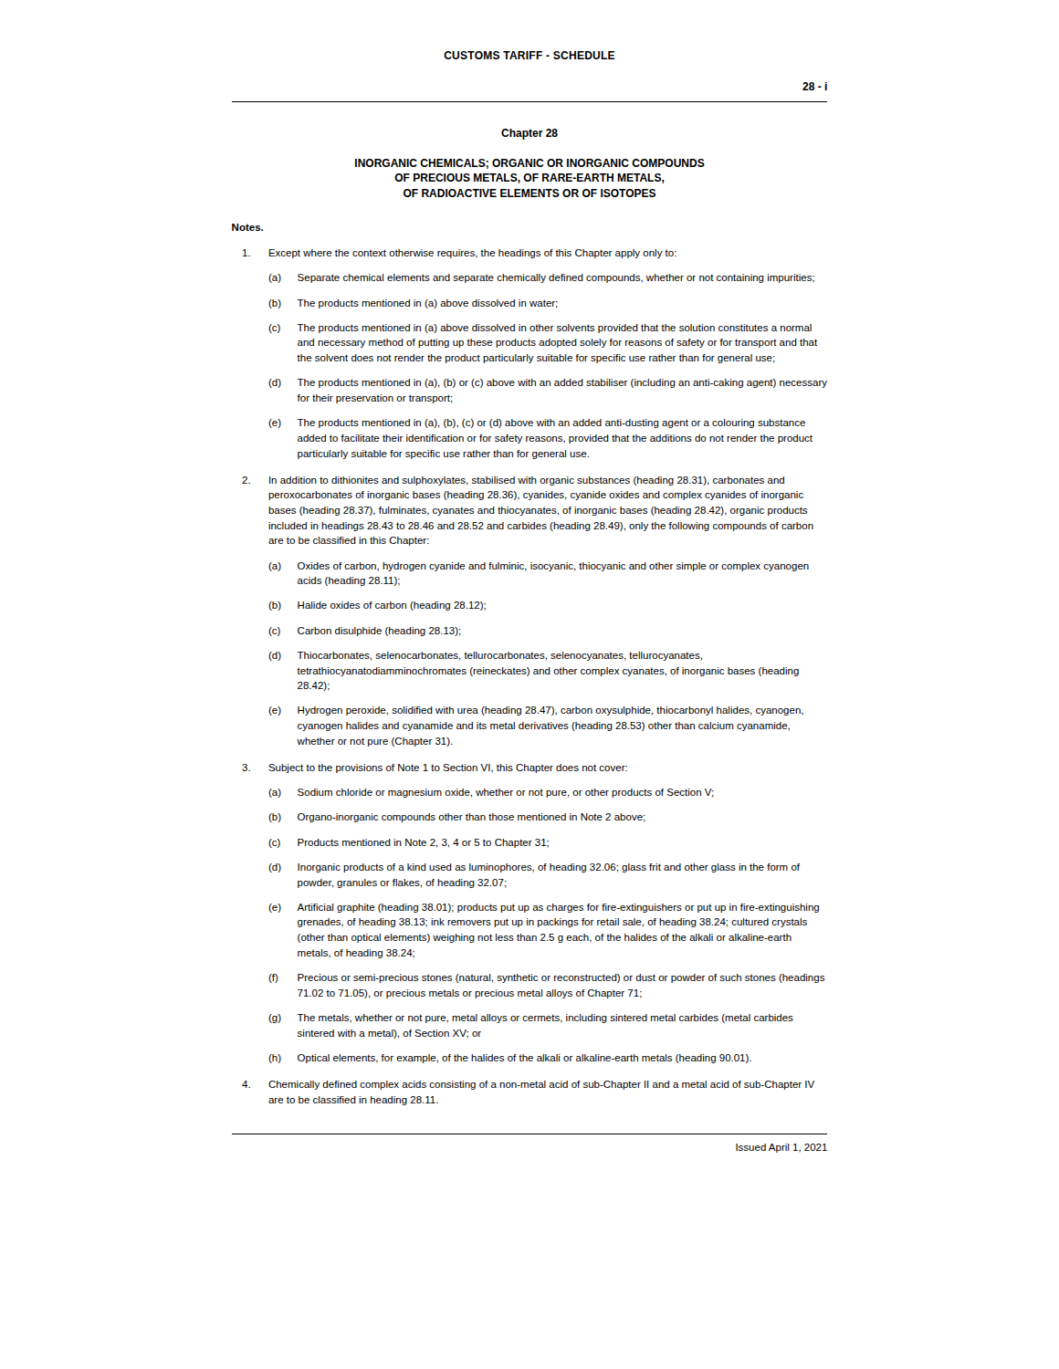CUSTOMS TARIFF - SCHEDULE
28 - i
Chapter 28
INORGANIC CHEMICALS; ORGANIC OR INORGANIC COMPOUNDS
OF PRECIOUS METALS, OF RARE-EARTH METALS,
OF RADIOACTIVE ELEMENTS OR OF ISOTOPES
Notes.
Except where the context otherwise requires, the headings of this Chapter apply only to:
(a) Separate chemical elements and separate chemically defined compounds, whether or not containing impurities;
(b) The products mentioned in (a) above dissolved in water;
(c) The products mentioned in (a) above dissolved in other solvents provided that the solution constitutes a normal and necessary method of putting up these products adopted solely for reasons of safety or for transport and that the solvent does not render the product particularly suitable for specific use rather than for general use;
(d) The products mentioned in (a), (b) or (c) above with an added stabiliser (including an anti-caking agent) necessary for their preservation or transport;
(e) The products mentioned in (a), (b), (c) or (d) above with an added anti-dusting agent or a colouring substance added to facilitate their identification or for safety reasons, provided that the additions do not render the product particularly suitable for specific use rather than for general use.
In addition to dithionites and sulphoxylates, stabilised with organic substances (heading 28.31), carbonates and peroxocarbonates of inorganic bases (heading 28.36), cyanides, cyanide oxides and complex cyanides of inorganic bases (heading 28.37), fulminates, cyanates and thiocyanates, of inorganic bases (heading 28.42), organic products included in headings 28.43 to 28.46 and 28.52 and carbides (heading 28.49), only the following compounds of carbon are to be classified in this Chapter:
(a) Oxides of carbon, hydrogen cyanide and fulminic, isocyanic, thiocyanic and other simple or complex cyanogen acids (heading 28.11);
(b) Halide oxides of carbon (heading 28.12);
(c) Carbon disulphide (heading 28.13);
(d) Thiocarbonates, selenocarbonates, tellurocarbonates, selenocyanates, tellurocyanates, tetrathiocyanatodiamminochromates (reineckates) and other complex cyanates, of inorganic bases (heading 28.42);
(e) Hydrogen peroxide, solidified with urea (heading 28.47), carbon oxysulphide, thiocarbonyl halides, cyanogen, cyanogen halides and cyanamide and its metal derivatives (heading 28.53) other than calcium cyanamide, whether or not pure (Chapter 31).
Subject to the provisions of Note 1 to Section VI, this Chapter does not cover:
(a) Sodium chloride or magnesium oxide, whether or not pure, or other products of Section V;
(b) Organo-inorganic compounds other than those mentioned in Note 2 above;
(c) Products mentioned in Note 2, 3, 4 or 5 to Chapter 31;
(d) Inorganic products of a kind used as luminophores, of heading 32.06; glass frit and other glass in the form of powder, granules or flakes, of heading 32.07;
(e) Artificial graphite (heading 38.01); products put up as charges for fire-extinguishers or put up in fire-extinguishing grenades, of heading 38.13; ink removers put up in packings for retail sale, of heading 38.24; cultured crystals (other than optical elements) weighing not less than 2.5 g each, of the halides of the alkali or alkaline-earth metals, of heading 38.24;
(f) Precious or semi-precious stones (natural, synthetic or reconstructed) or dust or powder of such stones (headings 71.02 to 71.05), or precious metals or precious metal alloys of Chapter 71;
(g) The metals, whether or not pure, metal alloys or cermets, including sintered metal carbides (metal carbides sintered with a metal), of Section XV; or
(h) Optical elements, for example, of the halides of the alkali or alkaline-earth metals (heading 90.01).
Chemically defined complex acids consisting of a non-metal acid of sub-Chapter II and a metal acid of sub-Chapter IV are to be classified in heading 28.11.
Issued April 1, 2021